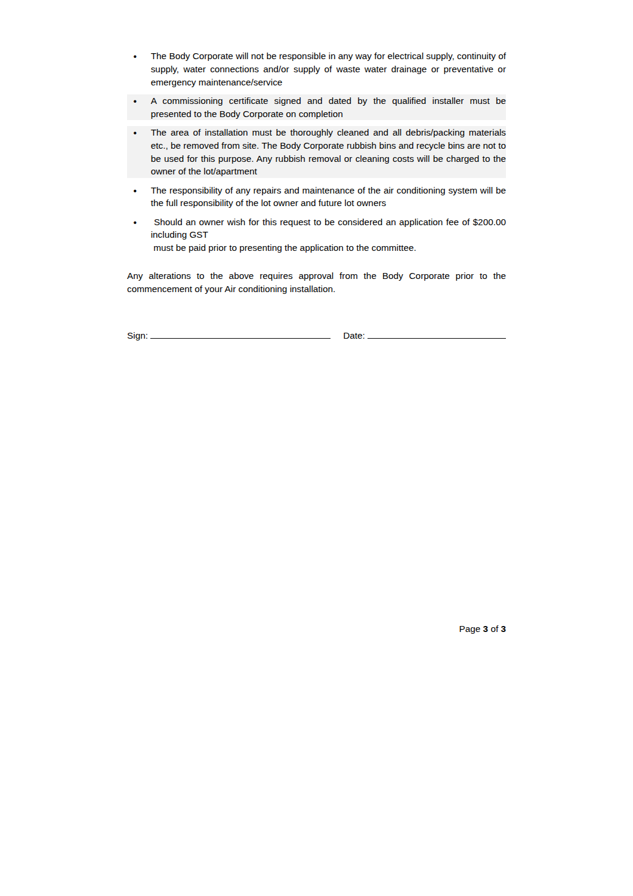The Body Corporate will not be responsible in any way for electrical supply, continuity of supply, water connections and/or supply of waste water drainage or preventative or emergency maintenance/service
A commissioning certificate signed and dated by the qualified installer must be presented to the Body Corporate on completion
The area of installation must be thoroughly cleaned and all debris/packing materials etc., be removed from site. The Body Corporate rubbish bins and recycle bins are not to be used for this purpose. Any rubbish removal or cleaning costs will be charged to the owner of the lot/apartment
The responsibility of any repairs and maintenance of the air conditioning system will be the full responsibility of the lot owner and future lot owners
Should an owner wish for this request to be considered an application fee of $200.00 including GSTmust be paid prior to presenting the application to the committee.
Any alterations to the above requires approval from the Body Corporate prior to the commencement of your Air conditioning installation.
Sign: Date:
Page 3 of 3